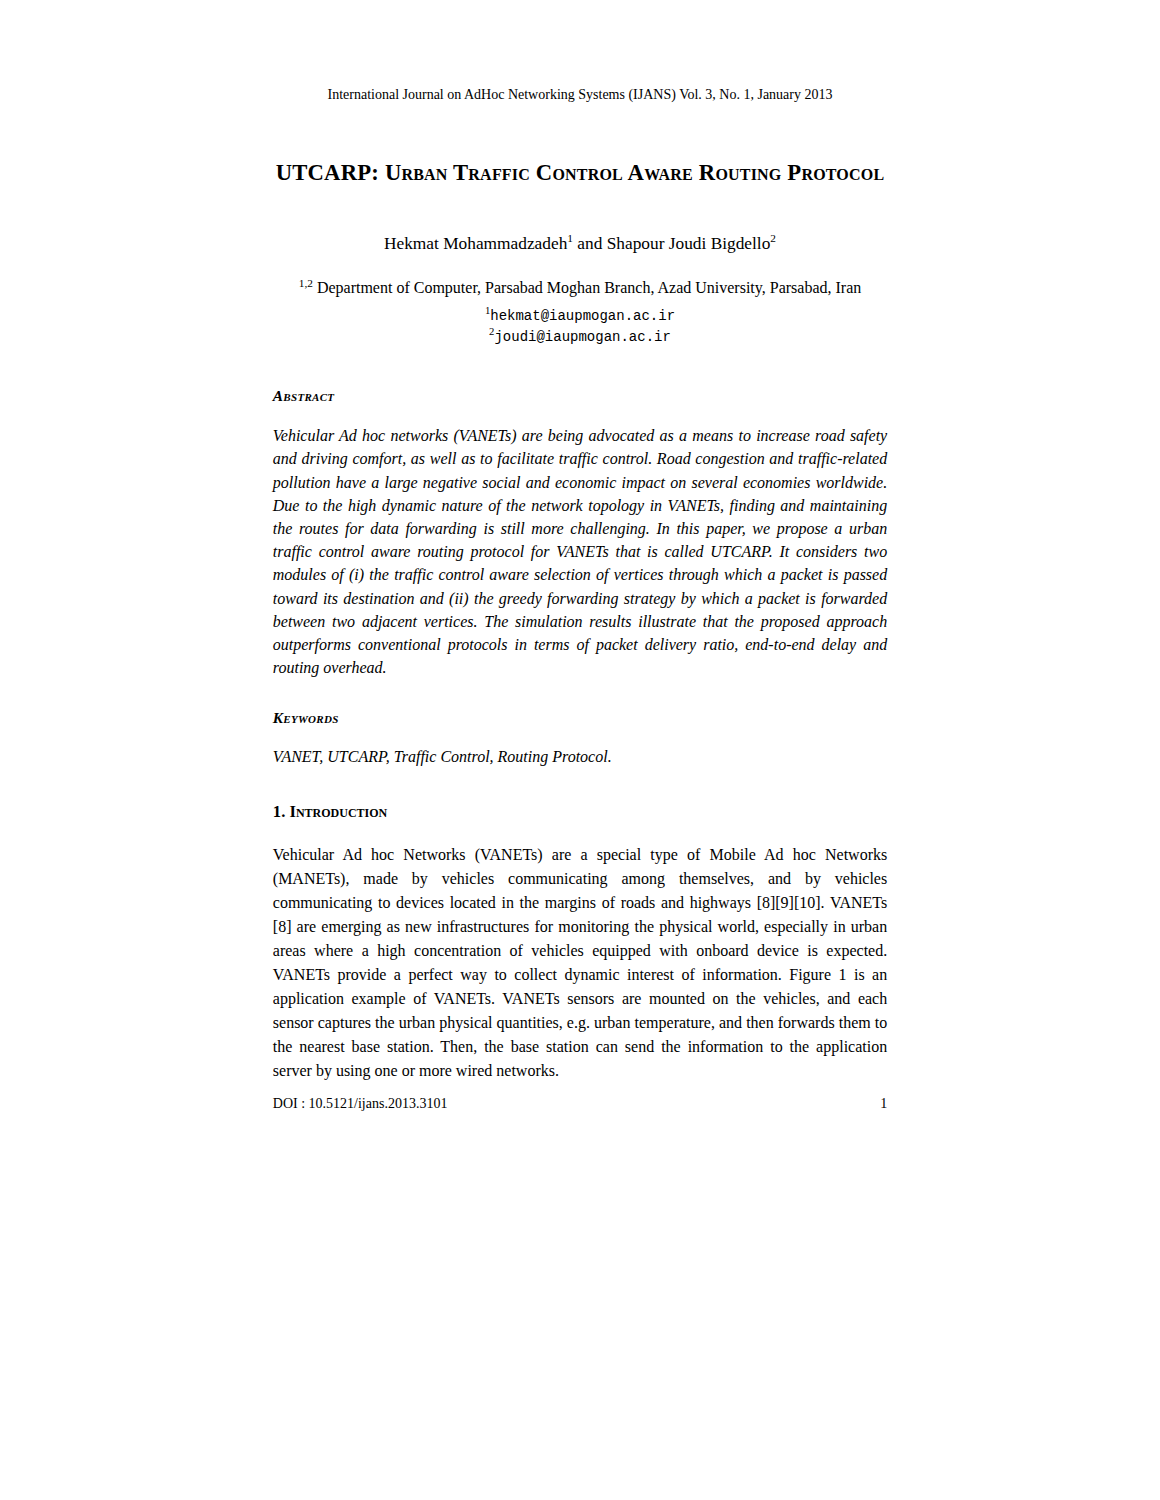International Journal on AdHoc Networking Systems (IJANS) Vol. 3, No. 1, January 2013
UTCARP: Urban Traffic Control Aware Routing Protocol
Hekmat Mohammadzadeh1 and Shapour Joudi Bigdello2
1,2 Department of Computer, Parsabad Moghan Branch, Azad University, Parsabad, Iran
1hekmat@iaupmogan.ac.ir
2joudi@iaupmogan.ac.ir
Abstract
Vehicular Ad hoc networks (VANETs) are being advocated as a means to increase road safety and driving comfort, as well as to facilitate traffic control. Road congestion and traffic-related pollution have a large negative social and economic impact on several economies worldwide. Due to the high dynamic nature of the network topology in VANETs, finding and maintaining the routes for data forwarding is still more challenging. In this paper, we propose a urban traffic control aware routing protocol for VANETs that is called UTCARP. It considers two modules of (i) the traffic control aware selection of vertices through which a packet is passed toward its destination and (ii) the greedy forwarding strategy by which a packet is forwarded between two adjacent vertices. The simulation results illustrate that the proposed approach outperforms conventional protocols in terms of packet delivery ratio, end-to-end delay and routing overhead.
Keywords
VANET, UTCARP, Traffic Control, Routing Protocol.
1. Introduction
Vehicular Ad hoc Networks (VANETs) are a special type of Mobile Ad hoc Networks (MANETs), made by vehicles communicating among themselves, and by vehicles communicating to devices located in the margins of roads and highways [8][9][10]. VANETs [8] are emerging as new infrastructures for monitoring the physical world, especially in urban areas where a high concentration of vehicles equipped with onboard device is expected. VANETs provide a perfect way to collect dynamic interest of information. Figure 1 is an application example of VANETs. VANETs sensors are mounted on the vehicles, and each sensor captures the urban physical quantities, e.g. urban temperature, and then forwards them to the nearest base station. Then, the base station can send the information to the application server by using one or more wired networks.
DOI : 10.5121/ijans.2013.3101 1